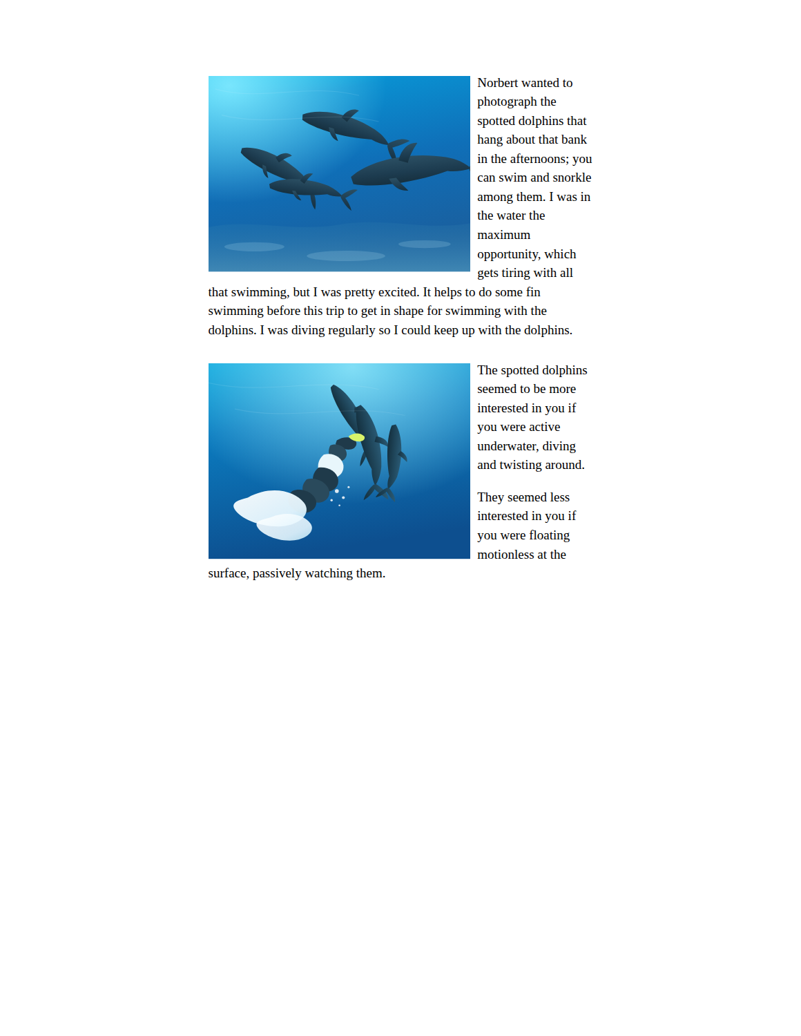Norbert wanted to photograph the spotted dolphins that hang about that bank in the afternoons; you can swim and snorkle among them. I was in the water the maximum opportunity, which gets tiring with all that swimming, but I was pretty excited. It helps to do some fin swimming before this trip to get in shape for swimming with the dolphins. I was diving regularly so I could keep up with the dolphins.
The spotted dolphins seemed to be more interested in you if you were active underwater, diving and twisting around.
They seemed less interested in you if you were floating motionless at the surface, passively watching them.